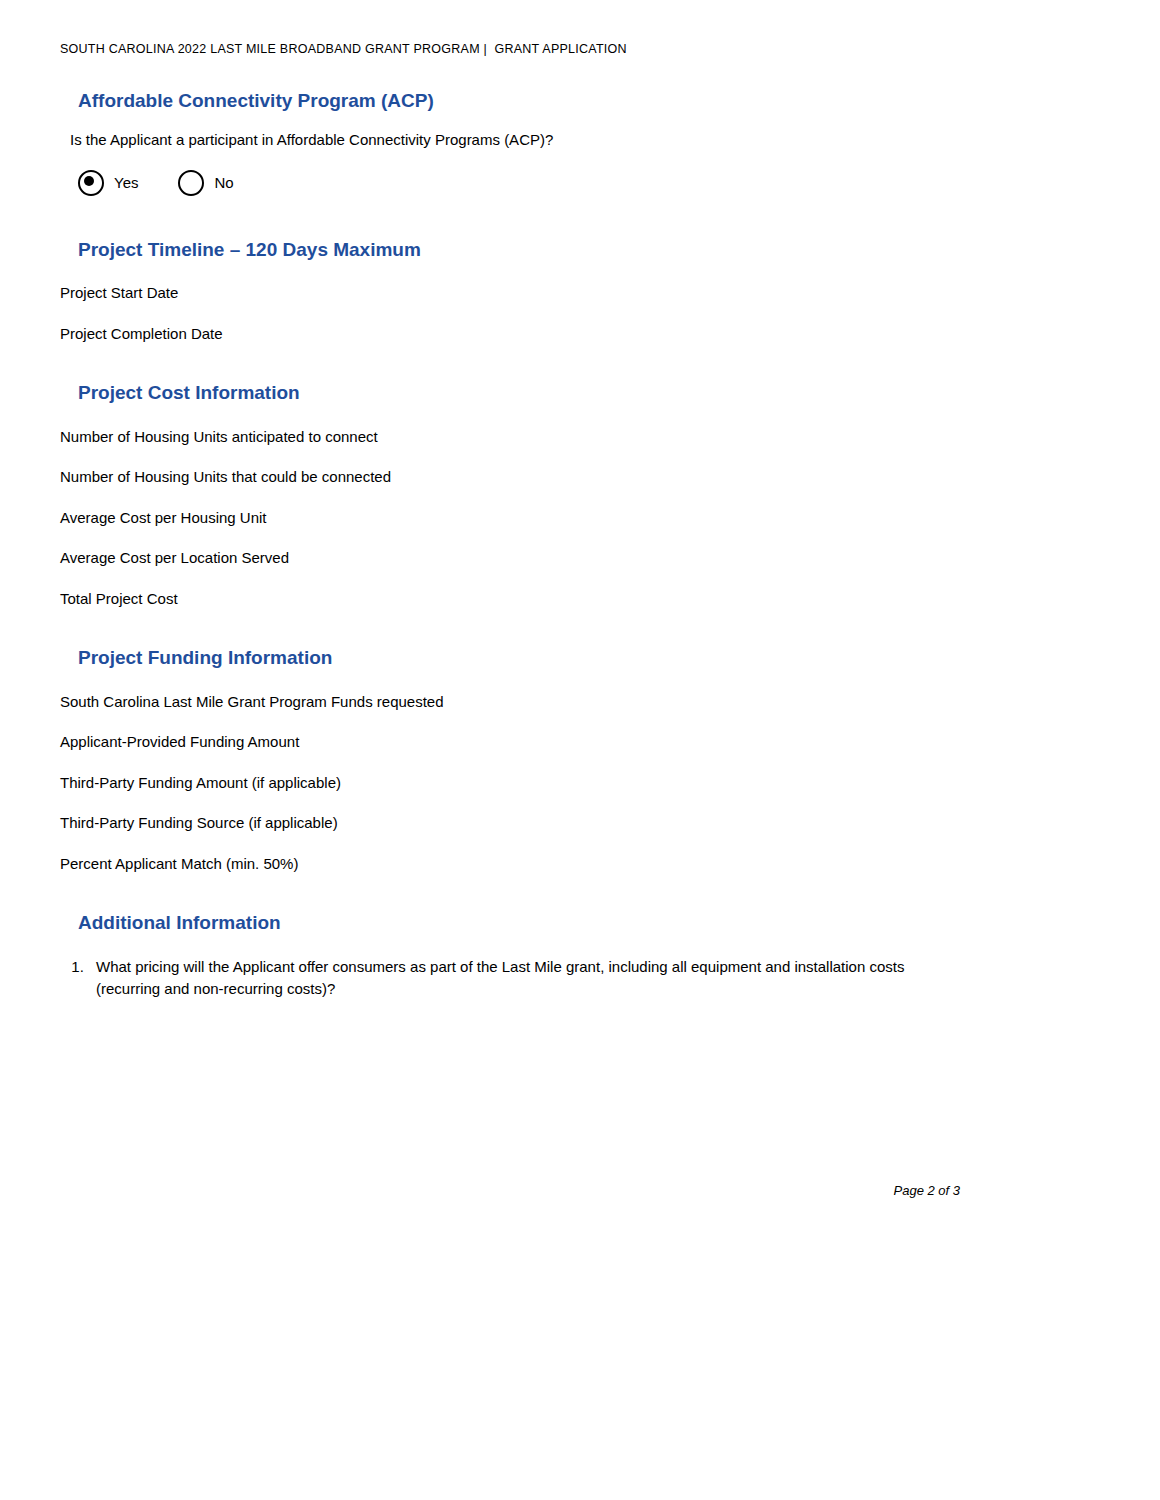SOUTH CAROLINA 2022 LAST MILE BROADBAND GRANT PROGRAM | GRANT APPLICATION
Affordable Connectivity Program (ACP)
Is the Applicant a participant in Affordable Connectivity Programs (ACP)?
Yes No
Project Timeline – 120 Days Maximum
Project Start Date
Project Completion Date
Project Cost Information
Number of Housing Units anticipated to connect
Number of Housing Units that could be connected
Average Cost per Housing Unit
Average Cost per Location Served
Total Project Cost
Project Funding Information
South Carolina Last Mile Grant Program Funds requested
Applicant-Provided Funding Amount
Third-Party Funding Amount (if applicable)
Third-Party Funding Source (if applicable)
Percent Applicant Match (min. 50%)
Additional Information
What pricing will the Applicant offer consumers as part of the Last Mile grant, including all equipment and installation costs (recurring and non-recurring costs)?
Page 2 of 3